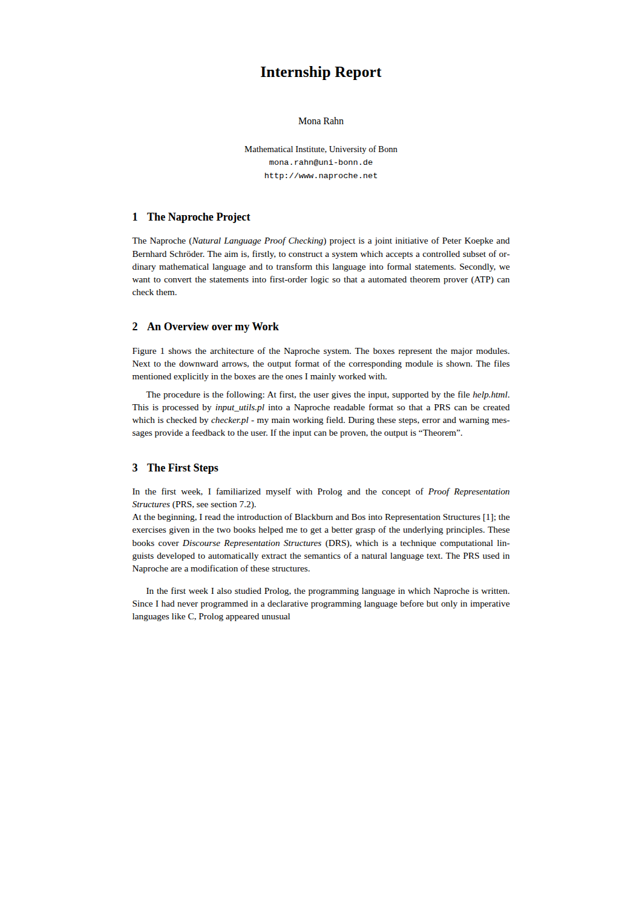Internship Report
Mona Rahn
Mathematical Institute, University of Bonn
mona.rahn@uni-bonn.de
http://www.naproche.net
1 The Naproche Project
The Naproche (Natural Language Proof Checking) project is a joint initiative of Peter Koepke and Bernhard Schröder. The aim is, firstly, to construct a system which accepts a controlled subset of ordinary mathematical language and to transform this language into formal statements. Secondly, we want to convert the statements into first-order logic so that a automated theorem prover (ATP) can check them.
2 An Overview over my Work
Figure 1 shows the architecture of the Naproche system. The boxes represent the major modules. Next to the downward arrows, the output format of the corresponding module is shown. The files mentioned explicitly in the boxes are the ones I mainly worked with.
The procedure is the following: At first, the user gives the input, supported by the file help.html. This is processed by input_utils.pl into a Naproche readable format so that a PRS can be created which is checked by checker.pl - my main working field. During these steps, error and warning messages provide a feedback to the user. If the input can be proven, the output is “Theorem”.
3 The First Steps
In the first week, I familiarized myself with Prolog and the concept of Proof Representation Structures (PRS, see section 7.2).
At the beginning, I read the introduction of Blackburn and Bos into Representation Structures [1]; the exercises given in the two books helped me to get a better grasp of the underlying principles. These books cover Discourse Representation Structures (DRS), which is a technique computational linguists developed to automatically extract the semantics of a natural language text. The PRS used in Naproche are a modification of these structures.
In the first week I also studied Prolog, the programming language in which Naproche is written. Since I had never programmed in a declarative programming language before but only in imperative languages like C, Prolog appeared unusual